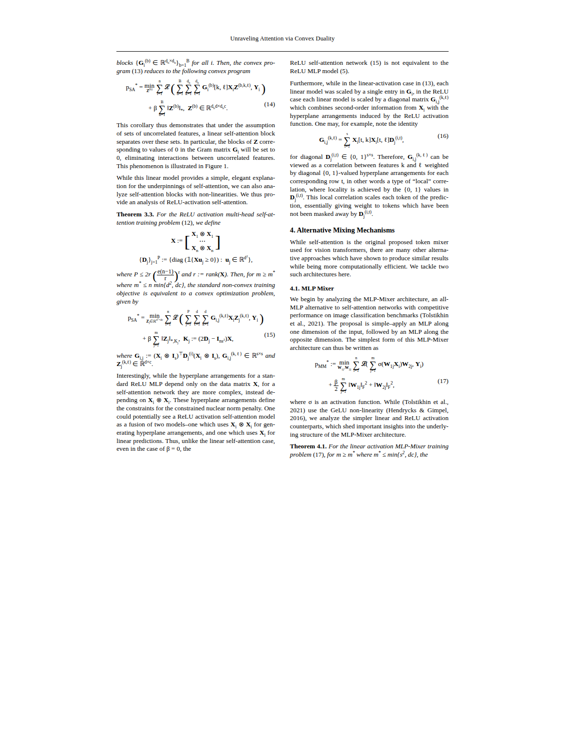Unraveling Attention via Convex Duality
blocks {Gi(b) ∈ ℝdb×db}b=1B for all i. Then, the convex program (13) reduces to the following convex program
pSA* = min Z(b) n∑i=1 𝓛 ( B∑b=1 db∑k=1 db∑ℓ=1 Gi(b)[k, ℓ]XiZ(b,k,ℓ), Yi )
(14) + β B∑b=1 ‖Z(b)‖*, Z(b) ∈ ℝdbd×dbc.
This corollary thus demonstrates that under the assumption of sets of uncorrelated features, a linear self-attention block separates over these sets. In particular, the blocks of Z corresponding to values of 0 in the Gram matrix Gi will be set to 0, eliminating interactions between uncorrelated features. This phenomenon is illustrated in Figure 1.
While this linear model provides a simple, elegant explanation for the underpinnings of self-attention, we can also analyze self-attention blocks with non-linearities. We thus provide an analysis of ReLU-activation self-attention.
Theorem 3.3. For the ReLU activation multi-head self-attention training problem (12), we define
X := [ X1 ⊗ X1 ⋯ Xn ⊗ Xn ]
{Dj}j=1P := {diag (𝟙{Xuj ≥ 0}) : uj ∈ ℝd2},
where P ≤ 2r (e(n−1) r)r and r := rank(X). Then, for m ≥ m* where m* ≤ n min{d2, dc}, the standard non-convex training objective is equivalent to a convex optimization problem, given by
pSA* = min Zj∈ℝd2×dc n∑i=1 𝓛 ( P∑j=1 d∑ℓ=1 d∑k=1 Gi,j(k,ℓ)XiZj(k,ℓ), Yi )
(15) + β m∑j=1 ‖Zj‖*,Kj, Kj := (2Dj − Ins2)X,
where Gi,j := (Xi ⊗ Is)⊤Dj(i)(Xi ⊗ Is), Gi,j(k,ℓ) ∈ ℝs×s and Zj(k,ℓ) ∈ ℝd×c.
Interestingly, while the hyperplane arrangements for a standard ReLU MLP depend only on the data matrix X, for a self-attention network they are more complex, instead depending on Xi ⊗ Xi. These hyperplane arrangements define the constraints for the constrained nuclear norm penalty. One could potentially see a ReLU activation self-attention model as a fusion of two models–one which uses Xi ⊗ Xi for generating hyperplane arrangements, and one which uses Xi for linear predictions. Thus, unlike the linear self-attention case, even in the case of β = 0, the
ReLU self-attention network (15) is not equivalent to the ReLU MLP model (5).
Furthermore, while in the linear-activation case in (13), each linear model was scaled by a single entry in Gi, in the ReLU case each linear model is scaled by a diagonal matrix Gi,j(k,ℓ) which combines second-order information from Xi with the hyperplane arrangements induced by the ReLU activation function. One may, for example, note the identity
(16) Gi,j(k,ℓ) = s∑t=1 Xi[t, k]Xi[t, ℓ]Dj(i,t),
for diagonal Dj(i,t) ∈ {0, 1}s×s. Therefore, Gi,j(k,ℓ) can be viewed as a correlation between features k and ℓ weighted by diagonal {0, 1}-valued hyperplane arrangements for each corresponding row t, in other words a type of “local” correlation, where locality is achieved by the {0, 1} values in Dj(i,t). This local correlation scales each token of the prediction, essentially giving weight to tokens which have been not been masked away by Dj(i,t).
4. Alternative Mixing Mechanisms
While self-attention is the original proposed token mixer used for vision transformers, there are many other alternative approaches which have shown to produce similar results while being more computationally efficient. We tackle two such architectures here.
4.1. MLP Mixer
We begin by analyzing the MLP-Mixer architecture, an all-MLP alternative to self-attention networks with competitive performance on image classification benchmarks (Tolstikhin et al., 2021). The proposal is simple–apply an MLP along one dimension of the input, followed by an MLP along the opposite dimension. The simplest form of this MLP-Mixer architecture can thus be written as
pMM* := min W1j,W2j n∑i=1 𝓛( m∑j=1 σ(W1jXi)W2j, Yi)
(17) + β 2 m∑j=1 ‖W1j‖F2 + ‖W2j‖F2,
where σ is an activation function. While (Tolstikhin et al., 2021) use the GeLU non-linearity (Hendrycks & Gimpel, 2016), we analyze the simpler linear and ReLU activation counterparts, which shed important insights into the underlying structure of the MLP-Mixer architecture.
Theorem 4.1. For the linear activation MLP-Mixer training problem (17), for m ≥ m* where m* ≤ min{s2, dc}, the